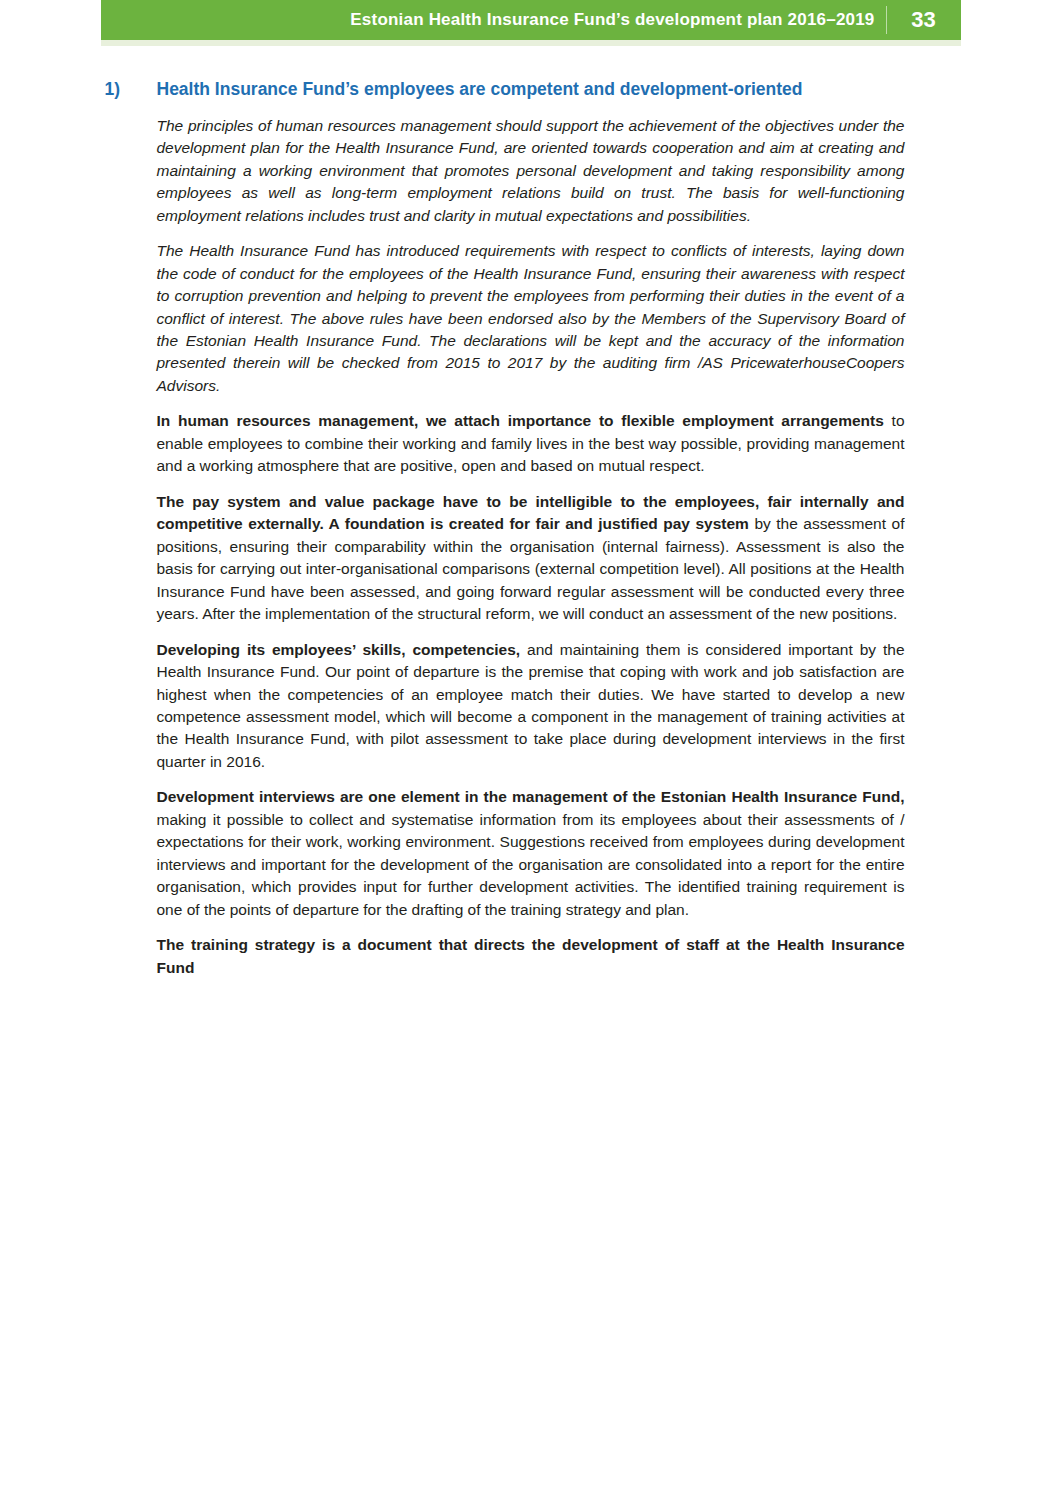Estonian Health Insurance Fund’s development plan 2016–2019
33
1) Health Insurance Fund’s employees are competent and development-oriented
The principles of human resources management should support the achievement of the objectives under the development plan for the Health Insurance Fund, are oriented towards cooperation and aim at creating and maintaining a working environment that promotes personal development and taking responsibility among employees as well as long-term employment relations build on trust. The basis for well-functioning employment relations includes trust and clarity in mutual expectations and possibilities.
The Health Insurance Fund has introduced requirements with respect to conflicts of interests, laying down the code of conduct for the employees of the Health Insurance Fund, ensuring their awareness with respect to corruption prevention and helping to prevent the employees from performing their duties in the event of a conflict of interest. The above rules have been endorsed also by the Members of the Supervisory Board of the Estonian Health Insurance Fund. The declarations will be kept and the accuracy of the information presented therein will be checked from 2015 to 2017 by the auditing firm /AS PricewaterhouseCoopers Advisors.
In human resources management, we attach importance to flexible employment arrangements to enable employees to combine their working and family lives in the best way possible, providing management and a working atmosphere that are positive, open and based on mutual respect.
The pay system and value package have to be intelligible to the employees, fair internally and competitive externally. A foundation is created for fair and justified pay system by the assessment of positions, ensuring their comparability within the organisation (internal fairness). Assessment is also the basis for carrying out inter-organisational comparisons (external competition level). All positions at the Health Insurance Fund have been assessed, and going forward regular assessment will be conducted every three years. After the implementation of the structural reform, we will conduct an assessment of the new positions.
Developing its employees’ skills, competencies, and maintaining them is considered important by the Health Insurance Fund. Our point of departure is the premise that coping with work and job satisfaction are highest when the competencies of an employee match their duties. We have started to develop a new competence assessment model, which will become a component in the management of training activities at the Health Insurance Fund, with pilot assessment to take place during development interviews in the first quarter in 2016.
Development interviews are one element in the management of the Estonian Health Insurance Fund, making it possible to collect and systematise information from its employees about their assessments of / expectations for their work, working environment. Suggestions received from employees during development interviews and important for the development of the organisation are consolidated into a report for the entire organisation, which provides input for further development activities. The identified training requirement is one of the points of departure for the drafting of the training strategy and plan.
The training strategy is a document that directs the development of staff at the Health Insurance Fund